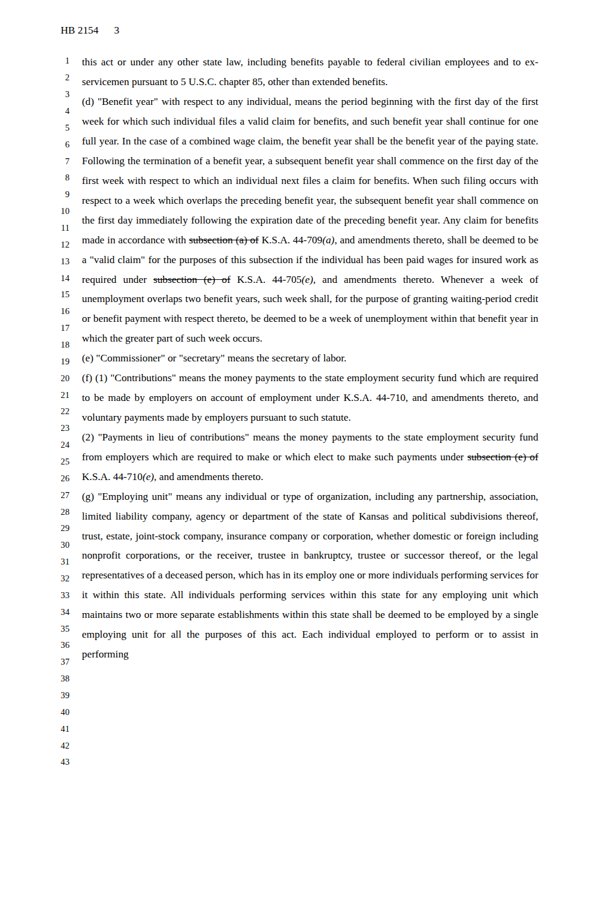HB 2154 3
1
2
3
4
5
6
7
8
9
10
11
12
13
14
15
16
17
18
19
20
21
22
23
24
25
26
27
28
29
30
31
32
33
34
35
36
37
38
39
40
41
42
43
this act or under any other state law, including benefits payable to federal civilian employees and to ex-servicemen pursuant to 5 U.S.C. chapter 85, other than extended benefits.
(d) "Benefit year" with respect to any individual, means the period beginning with the first day of the first week for which such individual files a valid claim for benefits, and such benefit year shall continue for one full year. In the case of a combined wage claim, the benefit year shall be the benefit year of the paying state. Following the termination of a benefit year, a subsequent benefit year shall commence on the first day of the first week with respect to which an individual next files a claim for benefits. When such filing occurs with respect to a week which overlaps the preceding benefit year, the subsequent benefit year shall commence on the first day immediately following the expiration date of the preceding benefit year. Any claim for benefits made in accordance with subsection (a) of K.S.A. 44-709(a), and amendments thereto, shall be deemed to be a "valid claim" for the purposes of this subsection if the individual has been paid wages for insured work as required under subsection (e) of K.S.A. 44-705(e), and amendments thereto. Whenever a week of unemployment overlaps two benefit years, such week shall, for the purpose of granting waiting-period credit or benefit payment with respect thereto, be deemed to be a week of unemployment within that benefit year in which the greater part of such week occurs.
(e) "Commissioner" or "secretary" means the secretary of labor.
(f) (1) "Contributions" means the money payments to the state employment security fund which are required to be made by employers on account of employment under K.S.A. 44-710, and amendments thereto, and voluntary payments made by employers pursuant to such statute.
(2) "Payments in lieu of contributions" means the money payments to the state employment security fund from employers which are required to make or which elect to make such payments under subsection (e) of K.S.A. 44-710(e), and amendments thereto.
(g) "Employing unit" means any individual or type of organization, including any partnership, association, limited liability company, agency or department of the state of Kansas and political subdivisions thereof, trust, estate, joint-stock company, insurance company or corporation, whether domestic or foreign including nonprofit corporations, or the receiver, trustee in bankruptcy, trustee or successor thereof, or the legal representatives of a deceased person, which has in its employ one or more individuals performing services for it within this state. All individuals performing services within this state for any employing unit which maintains two or more separate establishments within this state shall be deemed to be employed by a single employing unit for all the purposes of this act. Each individual employed to perform or to assist in performing